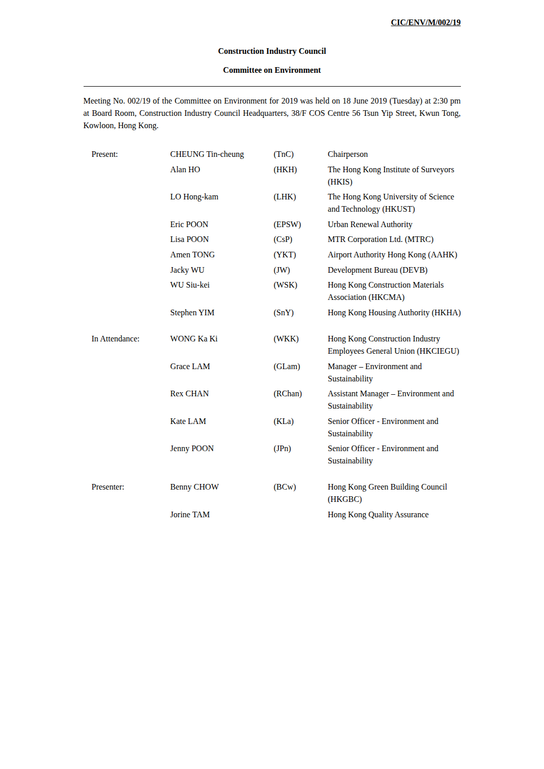CIC/ENV/M/002/19
Construction Industry Council
Committee on Environment
Meeting No. 002/19 of the Committee on Environment for 2019 was held on 18 June 2019 (Tuesday) at 2:30 pm at Board Room, Construction Industry Council Headquarters, 38/F COS Centre 56 Tsun Yip Street, Kwun Tong, Kowloon, Hong Kong.
| Present: | CHEUNG Tin-cheung | (TnC) | Chairperson |
| | Alan HO | (HKH) | The Hong Kong Institute of Surveyors (HKIS) |
| | LO Hong-kam | (LHK) | The Hong Kong University of Science and Technology (HKUST) |
| | Eric POON | (EPSW) | Urban Renewal Authority |
| | Lisa POON | (CsP) | MTR Corporation Ltd. (MTRC) |
| | Amen TONG | (YKT) | Airport Authority Hong Kong (AAHK) |
| | Jacky WU | (JW) | Development Bureau (DEVB) |
| | WU Siu-kei | (WSK) | Hong Kong Construction Materials Association (HKCMA) |
| | Stephen YIM | (SnY) | Hong Kong Housing Authority (HKHA) |
| In Attendance: | WONG Ka Ki | (WKK) | Hong Kong Construction Industry Employees General Union (HKCIEGU) |
| | Grace LAM | (GLam) | Manager – Environment and Sustainability |
| | Rex CHAN | (RChan) | Assistant Manager – Environment and Sustainability |
| | Kate LAM | (KLa) | Senior Officer - Environment and Sustainability |
| | Jenny POON | (JPn) | Senior Officer - Environment and Sustainability |
| Presenter: | Benny CHOW | (BCw) | Hong Kong Green Building Council (HKGBC) |
| | Jorine TAM | | Hong Kong Quality Assurance |